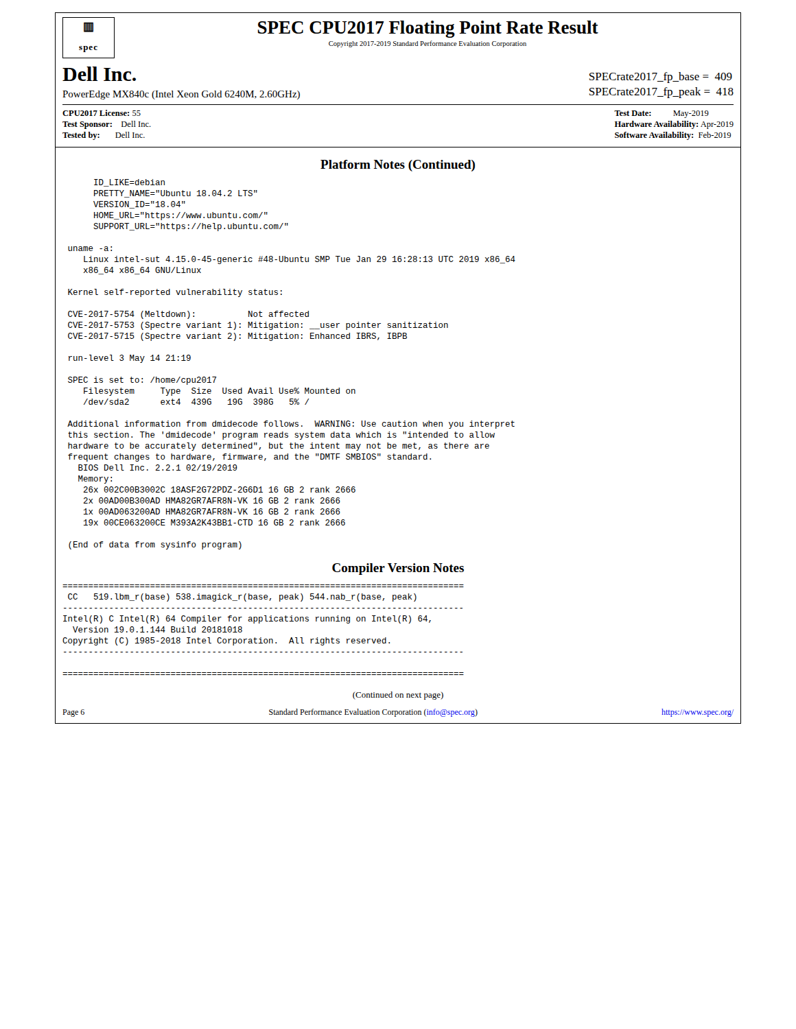▥
spec
SPEC CPU2017 Floating Point Rate Result
Copyright 2017-2019 Standard Performance Evaluation Corporation
Dell Inc.
PowerEdge MX840c (Intel Xeon Gold 6240M, 2.60GHz)
SPECrate2017_fp_base = 409
SPECrate2017_fp_peak = 418
CPU2017 License: 55
Test Sponsor: Dell Inc.
Tested by: Dell Inc.
Test Date: May-2019
Hardware Availability: Apr-2019
Software Availability: Feb-2019
Platform Notes (Continued)
      ID_LIKE=debian
      PRETTY_NAME="Ubuntu 18.04.2 LTS"
      VERSION_ID="18.04"
      HOME_URL="https://www.ubuntu.com/"
      SUPPORT_URL="https://help.ubuntu.com/"

 uname -a:
    Linux intel-sut 4.15.0-45-generic #48-Ubuntu SMP Tue Jan 29 16:28:13 UTC 2019 x86_64
    x86_64 x86_64 GNU/Linux

 Kernel self-reported vulnerability status:

 CVE-2017-5754 (Meltdown):          Not affected
 CVE-2017-5753 (Spectre variant 1): Mitigation: __user pointer sanitization
 CVE-2017-5715 (Spectre variant 2): Mitigation: Enhanced IBRS, IBPB

 run-level 3 May 14 21:19

 SPEC is set to: /home/cpu2017
    Filesystem     Type  Size  Used Avail Use% Mounted on
    /dev/sda2      ext4  439G   19G  398G   5% /

 Additional information from dmidecode follows.  WARNING: Use caution when you interpret
 this section. The 'dmidecode' program reads system data which is "intended to allow
 hardware to be accurately determined", but the intent may not be met, as there are
 frequent changes to hardware, firmware, and the "DMTF SMBIOS" standard.
   BIOS Dell Inc. 2.2.1 02/19/2019
   Memory:
    26x 002C00B3002C 18ASF2G72PDZ-2G6D1 16 GB 2 rank 2666
    2x 00AD00B300AD HMA82GR7AFR8N-VK 16 GB 2 rank 2666
    1x 00AD063200AD HMA82GR7AFR8N-VK 16 GB 2 rank 2666
    19x 00CE063200CE M393A2K43BB1-CTD 16 GB 2 rank 2666

 (End of data from sysinfo program)
Compiler Version Notes
==============================================================================
 CC   519.lbm_r(base) 538.imagick_r(base, peak) 544.nab_r(base, peak)
------------------------------------------------------------------------------
Intel(R) C Intel(R) 64 Compiler for applications running on Intel(R) 64,
  Version 19.0.1.144 Build 20181018
Copyright (C) 1985-2018 Intel Corporation.  All rights reserved.
------------------------------------------------------------------------------

==============================================================================
(Continued on next page)
Page 6
Standard Performance Evaluation Corporation (info@spec.org)
https://www.spec.org/